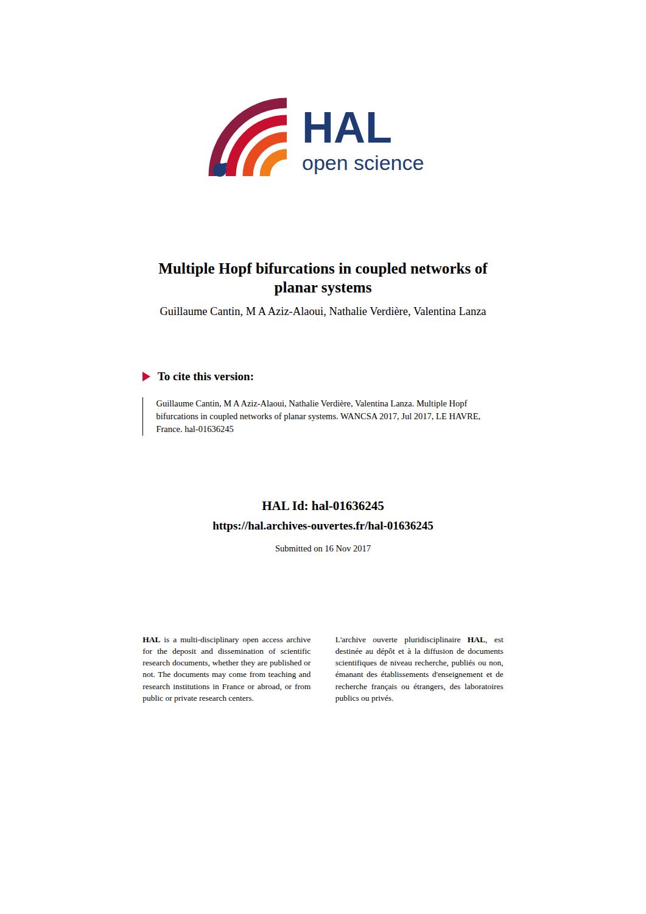HAL open science
Multiple Hopf bifurcations in coupled networks of
planar systems
Guillaume Cantin, M A Aziz-Alaoui, Nathalie Verdière, Valentina Lanza
To cite this version:
Guillaume Cantin, M A Aziz-Alaoui, Nathalie Verdière, Valentina Lanza. Multiple Hopf bifurcations in coupled networks of planar systems. WANCSA 2017, Jul 2017, LE HAVRE, France. hal-01636245
HAL Id: hal-01636245
https://hal.archives-ouvertes.fr/hal-01636245
Submitted on 16 Nov 2017
HAL is a multi-disciplinary open access archive for the deposit and dissemination of scientific research documents, whether they are published or not. The documents may come from teaching and research institutions in France or abroad, or from public or private research centers.
L'archive ouverte pluridisciplinaire HAL, est destinée au dépôt et à la diffusion de documents scientifiques de niveau recherche, publiés ou non, émanant des établissements d'enseignement et de recherche français ou étrangers, des laboratoires publics ou privés.